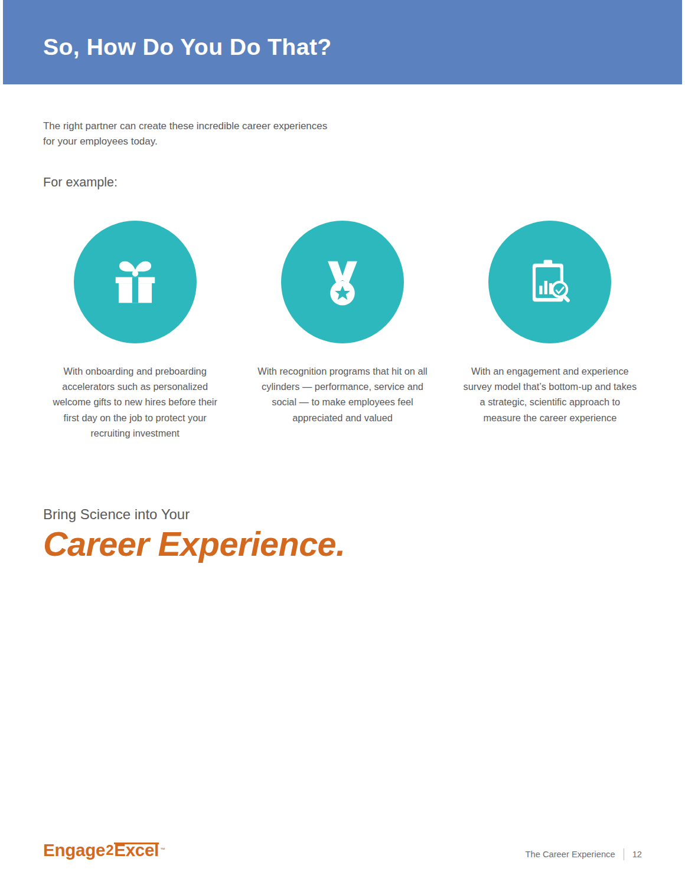So, How Do You Do That?
The right partner can create these incredible career experiences
for your employees today.
For example:
With onboarding and preboarding accelerators such as personalized welcome gifts to new hires before their first day on the job to protect your recruiting investment
With recognition programs that hit on all cylinders — performance, service and social — to make employees feel appreciated and valued
With an engagement and experience survey model that’s bottom-up and takes a strategic, scientific approach to measure the career experience
Bring Science into Your
Career Experience.
Engage 2 Excel™
The Career Experience 12